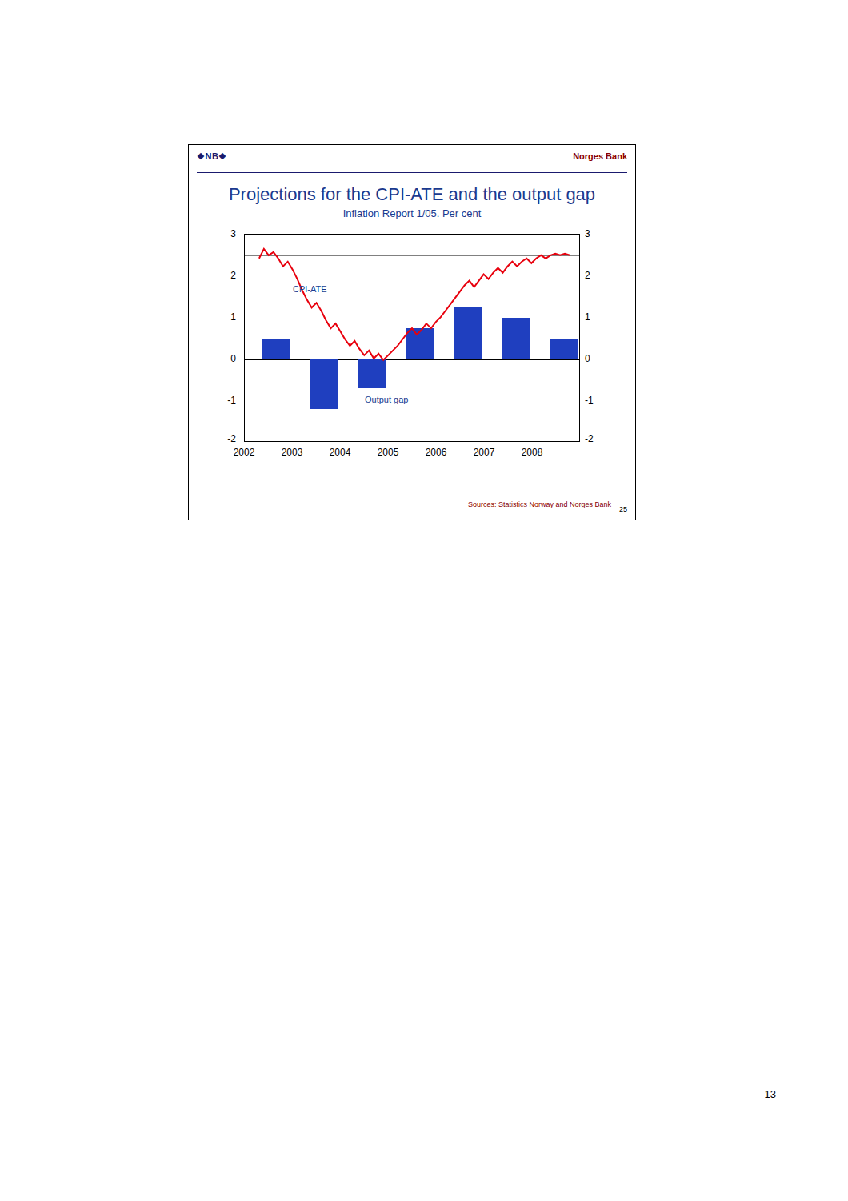❖NB❖
Norges Bank
Projections for the CPI-ATE and the output gap
Inflation Report 1/05. Per cent
3
2
1
0
-1
-2
3
2
1
0
-1
-2
CPI-ATE
Output gap
2002
2003
2004
2005
2006
2007
2008
Sources: Statistics Norway and Norges Bank
25
13